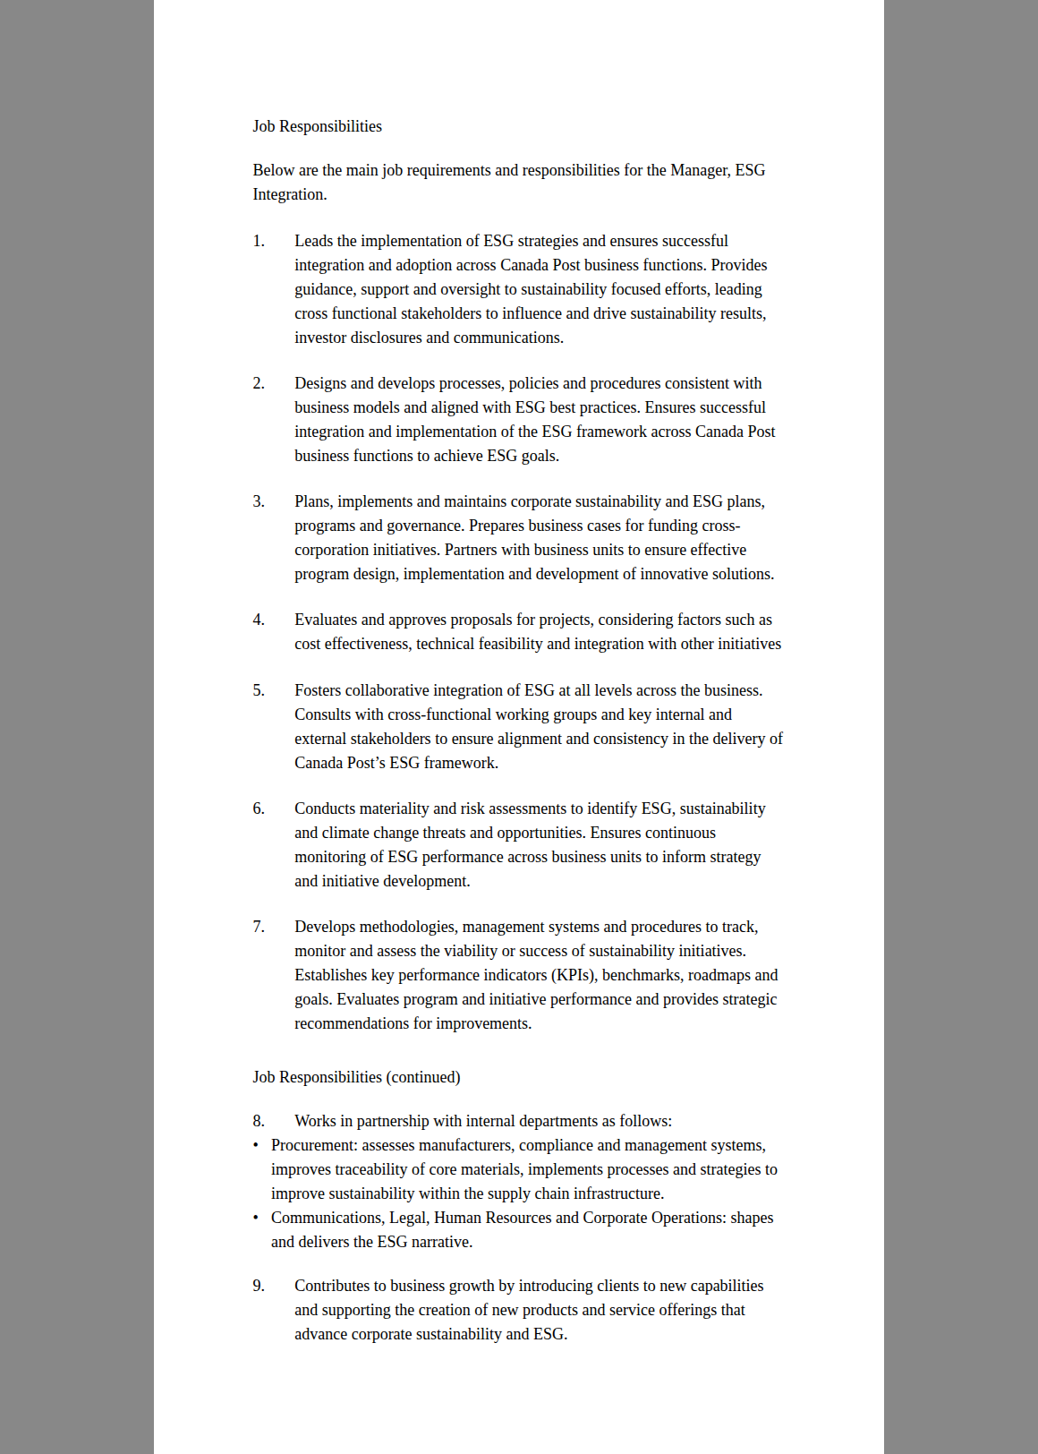Job Responsibilities
Below are the main job requirements and responsibilities for the Manager, ESG Integration.
1. Leads the implementation of ESG strategies and ensures successful integration and adoption across Canada Post business functions. Provides guidance, support and oversight to sustainability focused efforts, leading cross functional stakeholders to influence and drive sustainability results, investor disclosures and communications.
2. Designs and develops processes, policies and procedures consistent with business models and aligned with ESG best practices. Ensures successful integration and implementation of the ESG framework across Canada Post business functions to achieve ESG goals.
3. Plans, implements and maintains corporate sustainability and ESG plans, programs and governance. Prepares business cases for funding cross-corporation initiatives. Partners with business units to ensure effective program design, implementation and development of innovative solutions.
4. Evaluates and approves proposals for projects, considering factors such as cost effectiveness, technical feasibility and integration with other initiatives
5. Fosters collaborative integration of ESG at all levels across the business. Consults with cross-functional working groups and key internal and external stakeholders to ensure alignment and consistency in the delivery of Canada Post’s ESG framework.
6. Conducts materiality and risk assessments to identify ESG, sustainability and climate change threats and opportunities. Ensures continuous monitoring of ESG performance across business units to inform strategy and initiative development.
7. Develops methodologies, management systems and procedures to track, monitor and assess the viability or success of sustainability initiatives. Establishes key performance indicators (KPIs), benchmarks, roadmaps and goals. Evaluates program and initiative performance and provides strategic recommendations for improvements.
Job Responsibilities (continued)
8. Works in partnership with internal departments as follows:
•Procurement: assesses manufacturers, compliance and management systems, improves traceability of core materials, implements processes and strategies to improve sustainability within the supply chain infrastructure.
•Communications, Legal, Human Resources and Corporate Operations: shapes and delivers the ESG narrative.
9. Contributes to business growth by introducing clients to new capabilities and supporting the creation of new products and service offerings that advance corporate sustainability and ESG.